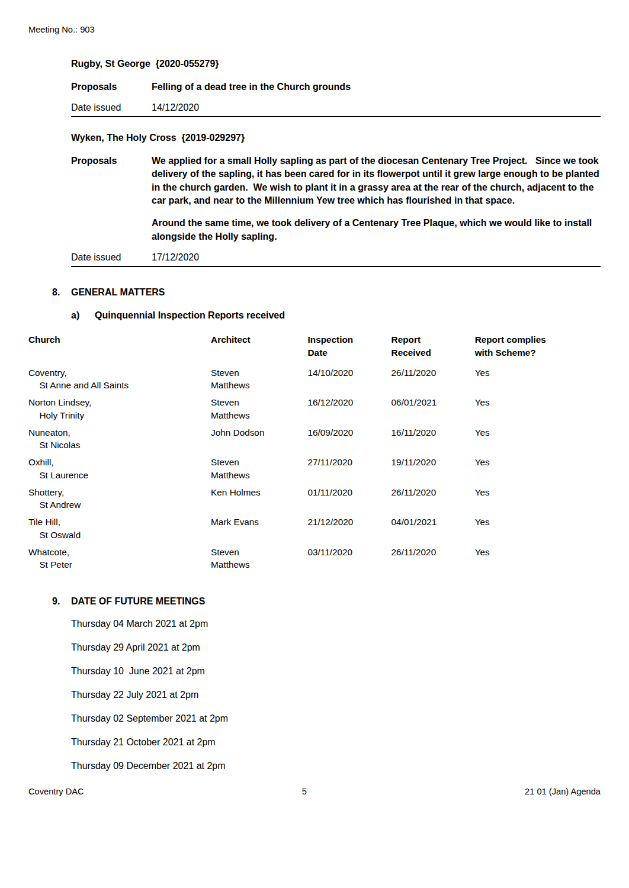Meeting No.: 903
Rugby, St George {2020-055279}
Proposals
Felling of a dead tree in the Church grounds
Date issued
14/12/2020
Wyken, The Holy Cross {2019-029297}
Proposals
We applied for a small Holly sapling as part of the diocesan Centenary Tree Project. Since we took delivery of the sapling, it has been cared for in its flowerpot until it grew large enough to be planted in the church garden. We wish to plant it in a grassy area at the rear of the church, adjacent to the car park, and near to the Millennium Yew tree which has flourished in that space.
Around the same time, we took delivery of a Centenary Tree Plaque, which we would like to install alongside the Holly sapling.
Date issued
17/12/2020
8. GENERAL MATTERS
a) Quinquennial Inspection Reports received
| Church | Architect | Inspection Date | Report Received | Report complies with Scheme? |
| --- | --- | --- | --- | --- |
| Coventry, St Anne and All Saints | Steven Matthews | 14/10/2020 | 26/11/2020 | Yes |
| Norton Lindsey, Holy Trinity | Steven Matthews | 16/12/2020 | 06/01/2021 | Yes |
| Nuneaton, St Nicolas | John Dodson | 16/09/2020 | 16/11/2020 | Yes |
| Oxhill, St Laurence | Steven Matthews | 27/11/2020 | 19/11/2020 | Yes |
| Shottery, St Andrew | Ken Holmes | 01/11/2020 | 26/11/2020 | Yes |
| Tile Hill, St Oswald | Mark Evans | 21/12/2020 | 04/01/2021 | Yes |
| Whatcote, St Peter | Steven Matthews | 03/11/2020 | 26/11/2020 | Yes |
9. DATE OF FUTURE MEETINGS
Thursday 04 March 2021 at 2pm
Thursday 29 April 2021 at 2pm
Thursday 10 June 2021 at 2pm
Thursday 22 July 2021 at 2pm
Thursday 02 September 2021 at 2pm
Thursday 21 October 2021 at 2pm
Thursday 09 December 2021 at 2pm
Coventry DAC
5
21 01 (Jan) Agenda